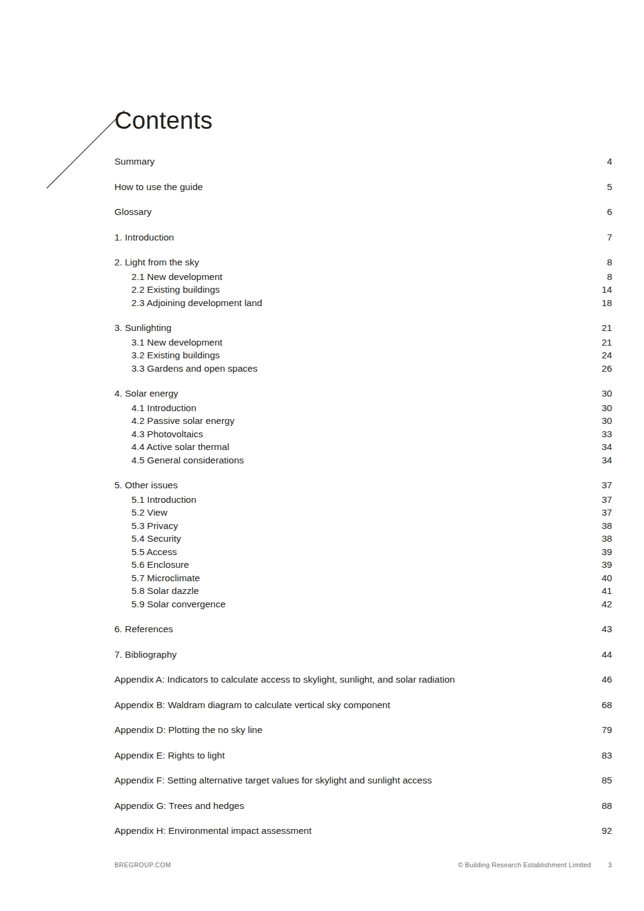Contents
Summary 4
How to use the guide 5
Glossary 6
1. Introduction 7
2. Light from the sky 8
2.1 New development 8
2.2 Existing buildings 14
2.3 Adjoining development land 18
3. Sunlighting 21
3.1 New development 21
3.2 Existing buildings 24
3.3 Gardens and open spaces 26
4. Solar energy 30
4.1 Introduction 30
4.2 Passive solar energy 30
4.3 Photovoltaics 33
4.4 Active solar thermal 34
4.5 General considerations 34
5. Other issues 37
5.1 Introduction 37
5.2 View 37
5.3 Privacy 38
5.4 Security 38
5.5 Access 39
5.6 Enclosure 39
5.7 Microclimate 40
5.8 Solar dazzle 41
5.9 Solar convergence 42
6. References 43
7. Bibliography 44
Appendix A: Indicators to calculate access to skylight, sunlight, and solar radiation 46
Appendix B: Waldram diagram to calculate vertical sky component 68
Appendix D: Plotting the no sky line 79
Appendix E: Rights to light 83
Appendix F: Setting alternative target values for skylight and sunlight access 85
Appendix G: Trees and hedges 88
Appendix H: Environmental impact assessment 92
BREGROUP.COM
© Building Research Establishment Limited
3